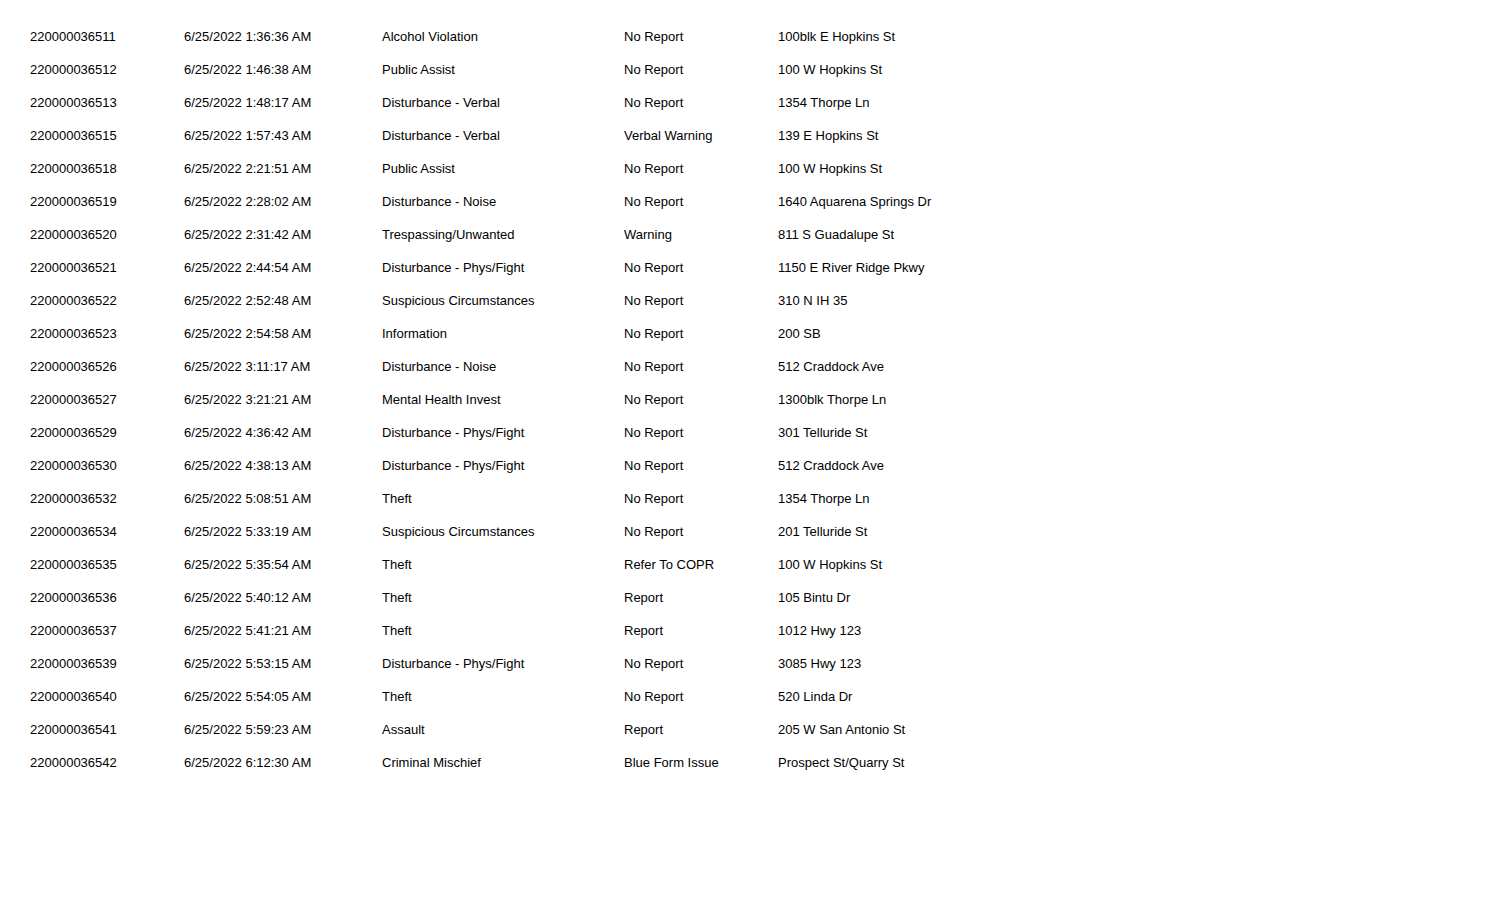Incident call log listing
| 220000036511 | 6/25/2022 1:36:36 AM | Alcohol Violation | No Report | 100blk E Hopkins St |
| 220000036512 | 6/25/2022 1:46:38 AM | Public Assist | No Report | 100 W Hopkins St |
| 220000036513 | 6/25/2022 1:48:17 AM | Disturbance - Verbal | No Report | 1354 Thorpe Ln |
| 220000036515 | 6/25/2022 1:57:43 AM | Disturbance - Verbal | Verbal Warning | 139 E Hopkins St |
| 220000036518 | 6/25/2022 2:21:51 AM | Public Assist | No Report | 100 W Hopkins St |
| 220000036519 | 6/25/2022 2:28:02 AM | Disturbance - Noise | No Report | 1640 Aquarena Springs Dr |
| 220000036520 | 6/25/2022 2:31:42 AM | Trespassing/Unwanted | Warning | 811 S Guadalupe St |
| 220000036521 | 6/25/2022 2:44:54 AM | Disturbance - Phys/Fight | No Report | 1150 E River Ridge Pkwy |
| 220000036522 | 6/25/2022 2:52:48 AM | Suspicious Circumstances | No Report | 310 N IH 35 |
| 220000036523 | 6/25/2022 2:54:58 AM | Information | No Report | 200 SB |
| 220000036526 | 6/25/2022 3:11:17 AM | Disturbance - Noise | No Report | 512 Craddock Ave |
| 220000036527 | 6/25/2022 3:21:21 AM | Mental Health Invest | No Report | 1300blk Thorpe Ln |
| 220000036529 | 6/25/2022 4:36:42 AM | Disturbance - Phys/Fight | No Report | 301 Telluride St |
| 220000036530 | 6/25/2022 4:38:13 AM | Disturbance - Phys/Fight | No Report | 512 Craddock Ave |
| 220000036532 | 6/25/2022 5:08:51 AM | Theft | No Report | 1354 Thorpe Ln |
| 220000036534 | 6/25/2022 5:33:19 AM | Suspicious Circumstances | No Report | 201 Telluride St |
| 220000036535 | 6/25/2022 5:35:54 AM | Theft | Refer To COPR | 100 W Hopkins St |
| 220000036536 | 6/25/2022 5:40:12 AM | Theft | Report | 105 Bintu Dr |
| 220000036537 | 6/25/2022 5:41:21 AM | Theft | Report | 1012 Hwy 123 |
| 220000036539 | 6/25/2022 5:53:15 AM | Disturbance - Phys/Fight | No Report | 3085 Hwy 123 |
| 220000036540 | 6/25/2022 5:54:05 AM | Theft | No Report | 520 Linda Dr |
| 220000036541 | 6/25/2022 5:59:23 AM | Assault | Report | 205 W San Antonio St |
| 220000036542 | 6/25/2022 6:12:30 AM | Criminal Mischief | Blue Form Issue | Prospect St/Quarry St |